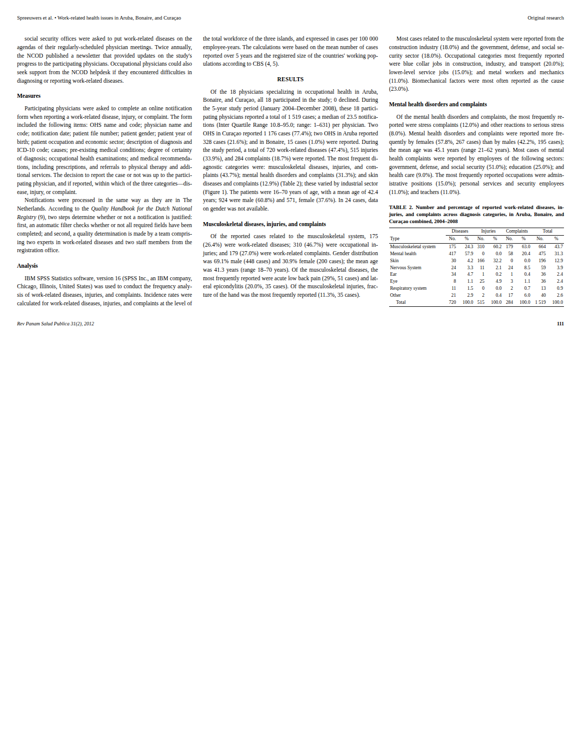Spreeuwers et al. • Work-related health issues in Aruba, Bonaire, and Curaçao
Original research
social security offices were asked to put work-related diseases on the agendas of their regularly-scheduled physician meetings. Twice annually, the NCOD published a newsletter that provided updates on the study's progress to the participating physicians. Occupational physicians could also seek support from the NCOD helpdesk if they encountered difficulties in diagnosing or reporting work-related diseases.
Measures
Participating physicians were asked to complete an online notification form when reporting a work-related disease, injury, or complaint. The form included the following items: OHS name and code; physician name and code; notification date; patient file number; patient gender; patient year of birth; patient occupation and economic sector; description of diagnosis and ICD-10 code; causes; pre-existing medical conditions; degree of certainty of diagnosis; occupational health examinations; and medical recommendations, including prescriptions, and referrals to physical therapy and additional services. The decision to report the case or not was up to the participating physician, and if reported, within which of the three categories—disease, injury, or complaint.
Notifications were processed in the same way as they are in The Netherlands. According to the Quality Handbook for the Dutch National Registry (9), two steps determine whether or not a notification is justified: first, an automatic filter checks whether or not all required fields have been completed; and second, a quality determination is made by a team comprising two experts in work-related diseases and two staff members from the registration office.
Analysis
IBM SPSS Statistics software, version 16 (SPSS Inc., an IBM company, Chicago, Illinois, United States) was used to conduct the frequency analysis of work-related diseases, injuries, and complaints. Incidence rates were calculated for work-related diseases, injuries, and complaints at the level of the total workforce of the three islands, and expressed in cases per 100 000 employee-years. The calculations were based on the mean number of cases reported over 5 years and the registered size of the countries' working populations according to CBS (4, 5).
RESULTS
Of the 18 physicians specializing in occupational health in Aruba, Bonaire, and Curaçao, all 18 participated in the study; 0 declined. During the 5-year study period (January 2004–December 2008), these 18 participating physicians reported a total of 1 519 cases; a median of 23.5 notifications (Inter Quartile Range 10.8–95.0; range: 1–631) per physician. Two OHS in Curaçao reported 1 176 cases (77.4%); two OHS in Aruba reported 328 cases (21.6%); and in Bonaire, 15 cases (1.0%) were reported. During the study period, a total of 720 work-related diseases (47.4%), 515 injuries (33.9%), and 284 complaints (18.7%) were reported. The most frequent diagnostic categories were: musculoskeletal diseases, injuries, and complaints (43.7%); mental health disorders and complaints (31.3%); and skin diseases and complaints (12.9%) (Table 2); these varied by industrial sector (Figure 1). The patients were 16–70 years of age, with a mean age of 42.4 years; 924 were male (60.8%) and 571, female (37.6%). In 24 cases, data on gender was not available.
Musculoskeletal diseases, injuries, and complaints
Of the reported cases related to the musculoskeletal system, 175 (26.4%) were work-related diseases; 310 (46.7%) were occupational injuries; and 179 (27.0%) were work-related complaints. Gender distribution was 69.1% male (448 cases) and 30.9% female (200 cases); the mean age was 41.3 years (range 18–70 years). Of the musculoskeletal diseases, the most frequently reported were acute low back pain (29%, 51 cases) and lateral epicondylitis (20.0%, 35 cases). Of the musculoskeletal injuries, fracture of the hand was the most frequently reported (11.3%, 35 cases).
Most cases related to the musculoskeletal system were reported from the construction industry (18.0%) and the government, defense, and social security sector (18.0%). Occupational categories most frequently reported were blue collar jobs in construction, industry, and transport (20.0%); lower-level service jobs (15.0%); and metal workers and mechanics (11.0%). Biomechanical factors were most often reported as the cause (23.0%).
Mental health disorders and complaints
Of the mental health disorders and complaints, the most frequently reported were stress complaints (12.0%) and other reactions to serious stress (8.0%). Mental health disorders and complaints were reported more frequently by females (57.8%, 267 cases) than by males (42.2%, 195 cases); the mean age was 45.1 years (range 21–62 years). Most cases of mental health complaints were reported by employees of the following sectors: government, defense, and social security (51.0%); education (25.0%); and health care (9.0%). The most frequently reported occupations were administrative positions (15.0%); personal services and security employees (11.0%); and teachers (11.0%).
TABLE 2. Number and percentage of reported work-related diseases, injuries, and complaints across diagnosis categories, in Aruba, Bonaire, and Curaçao combined, 2004–2008
| | Diseases | Injuries | Complaints | Total |
| --- | --- | --- | --- | --- |
| Type | No. | % | No. | % | No. | % | No. | % |
| Musculoskeletal system | 175 | 24.3 | 310 | 60.2 | 179 | 63.0 | 664 | 43.7 |
| Mental health | 417 | 57.9 | 0 | 0.0 | 58 | 20.4 | 475 | 31.3 |
| Skin | 30 | 4.2 | 166 | 32.2 | 0 | 0.0 | 196 | 12.9 |
| Nervous System | 24 | 3.3 | 11 | 2.1 | 24 | 8.5 | 59 | 3.9 |
| Ear | 34 | 4.7 | 1 | 0.2 | 1 | 0.4 | 36 | 2.4 |
| Eye | 8 | 1.1 | 25 | 4.9 | 3 | 1.1 | 36 | 2.4 |
| Respiratory system | 11 | 1.5 | 0 | 0.0 | 2 | 0.7 | 13 | 0.9 |
| Other | 21 | 2.9 | 2 | 0.4 | 17 | 6.0 | 40 | 2.6 |
| Total | 720 | 100.0 | 515 | 100.0 | 284 | 100.0 | 1 519 | 100.0 |
Rev Panam Salud Publica 31(2), 2012
111